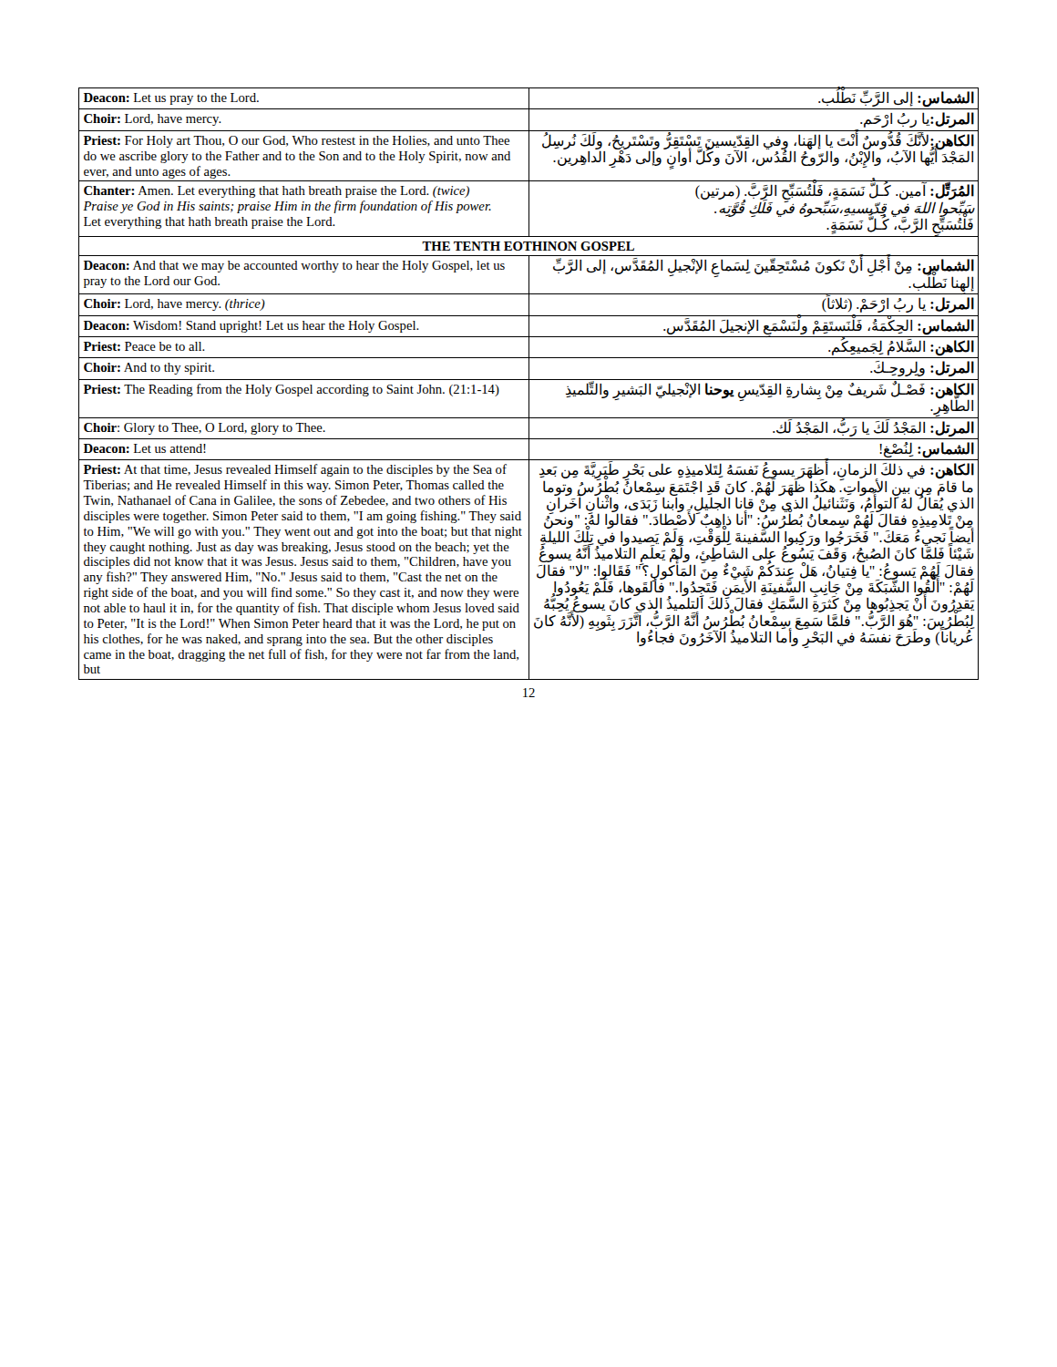| Deacon: Let us pray to the Lord. | الشماس: إلى الرَّبِّ نَطْلُب. |
| Choir: Lord, have mercy. | المرتل: يا ربُ ارْحَم. |
| Priest: For Holy art Thou, O our God, Who restest in the Holies, and unto Thee do we ascribe glory to the Father and to the Son and to the Holy Spirit, now and ever, and unto ages of ages. | الكاهن: لأنَّكَ قُدُّوسٌ أَنْتَ يا إلهَنا، وفي القِدّيسينَ تَسْتَقِرُّ وتَسْتَريحُ، ولَكَ نُرسِلُ المَجْدَ أَيُّها الآبُ، والإِبْنُ، والرّوحُ القُدُس، الآنَ وكُلَّ أوانٍ وإلى دَهْرِ الداهِرين. |
| Chanter: Amen. Let everything that hath breath praise the Lord. (twice) Praise ye God in His saints; praise Him in the firm foundation of His power. Let everything that hath breath praise the Lord. | المُرَتِّل: آمين. كُـلُّ نَسَمَةٍ، فَلْتُسَبِّحِ الرَّبَّ. (مرتين) سَبِّحوا اللهَ في قِدّيسيهِ،سَبِّحوهُ في فَلَكِ قُوَّتِه. فَلْتُسَبِّحِ الرَّبَّ، كُـلُّ نَسَمَةٍ. |
| THE TENTH EOTHINON GOSPEL |
| Deacon: And that we may be accounted worthy to hear the Holy Gospel, let us pray to the Lord our God. | الشماس: مِنْ أَجْلِ أَنْ نَكونَ مُسْتَحِقّينَ لِسَماعِ الإنْجيلِ المُقَدَّس، إلى الرَّبِّ إلهِنا نَطْلُب. |
| Choir: Lord, have mercy. (thrice) | المرتل: يا ربُ ارْحَمْ. (ثلاثاً) |
| Deacon: Wisdom! Stand upright! Let us hear the Holy Gospel. | الشماس: الحِكْمَةُ، فَلْنَستَقِمْ ولْنَسْمَعِ الإنجيلَ المُقَدَّس. |
| Priest: Peace be to all. | الكاهن: السَّلامُ لِجَميعِكُم. |
| Choir: And to thy spirit. | المرتل: ولِروحِـكَ. |
| Priest: The Reading from the Holy Gospel according to Saint John. (21:1-14) | الكاهن: فَصْـلٌ شَريفٌ مِنْ بِشارةِ القِدّيسِ يوحنا الإنْجيليّ البَشيرِ والتِّلميذِ الطَّاهِرِ. |
| Choir : Glory to Thee, O Lord, glory to Thee. | المرتل: المَجْدُ لَكَ يا رَبُّ، المَجْدُ لَك. |
| Deacon: Let us attend! | الشماس: لِنُصْغ! |
| Priest: At that time, Jesus revealed Himself again to the disciples by the Sea of Tiberias; and He revealed Himself in this way. Simon Peter, Thomas called the Twin, Nathanael of Cana in Galilee, the sons of Zebedee, and two others of His disciples were together. Simon Peter said to them, "I am going fishing." They said to Him, "We will go with you." They went out and got into the boat; but that night they caught nothing. Just as day was breaking, Jesus stood on the beach; yet the disciples did not know that it was Jesus. Jesus said to them, "Children, have you any fish?" They answered Him, "No." Jesus said to them, "Cast the net on the right side of the boat, and you will find some." So they cast it, and now they were not able to haul it in, for the quantity of fish. That disciple whom Jesus loved said to Peter, "It is the Lord!" When Simon Peter heard that it was the Lord, he put on his clothes, for he was naked, and sprang into the sea. But the other disciples came in the boat, dragging the net full of fish, for they were not far from the land, but | الكاهن: في ذلكَ الزمانِ، أَظهَرَ يسوعُ نَفسَهُ لِتَلاميذِهِ على بَحْرِ طَبَرِيَّةَ مِن بَعدِ ما قامَ مِن بينِ الأمواتِ. هكَذا ظَهَرَ لَهُمْ. كانَ قَدِ اجْتَمَعَ سِمْعانُ بُطْرُسُ وتوما الذي يُقالُ لهُ التوأُمُ، وَنَثَنائيلُ الذي مِنْ قانا الجليلِ، وابنا زَبَدَى، واثْنانِ آخَرانِ مِنْ تَلامِيذِهِ فقالَ لَهُمْ سِمعانُ بُطْرُسُ: "أنا ذاهِبٌ لأَصْطادَ." فقالوا لهُ: "ونحنُ أيضاً نَجيءُ مَعَكَ." فَخَرَجُوا ورَكِبوا السَّفينةَ لِلْوَقْتِ، وَلَمْ يَصيدوا في تِلْكَ الليلةِ شَيْئاً فَلمَّا كانَ الصُبحُ، وَقَفَ يَسُوعُ على الشاطِئِ، ولَمْ يَعلَمِ التلاميذُ أنَّهُ يسوعُ فقالَ لَهُمْ يَسوعُ: "يا فِتيانُ، هَلْ عِندَكُمْ شَيْءٌ مِنَ المَأْكولِ؟" فَقَالوا: "لا" فقالَ لَهُمْ: "أَلْقُوا الشَّبَكَةَ مِنْ جَانِبِ السَّفينَةِ الأَيمَنِ فَتَجِدُوا." فألقَوها، فَلَمْ يَعُودُوا يَقدِرُونَ أَنْ يَجذِبُوها مِنْ كَثرَةِ السَّمَكِ فقالَ ذلكَ التلميذُ الذي كانَ يسوعُ يُحِبُّهُ لِبُطْرُسَ: "هُوَ الرَّبُّ." فلمَّا سَمِعَ سِمْعانُ بُطْرُسُ أنَّهُ الرَّبُّ، اتَّزَرَ بِثَوبِهِ (لأَنَّهُ كانَ عُرياناً) وطَرَحَ نفسَهُ في البَحْرِ وأما التلاميذُ الآخَرُونَ فجاءُوا |
12